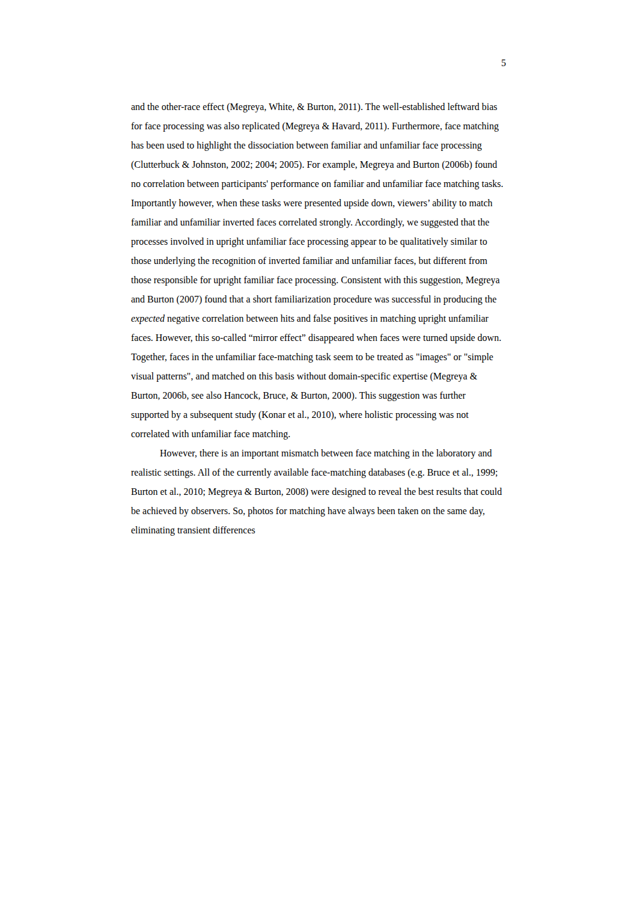5
and the other-race effect (Megreya, White, & Burton, 2011). The well-established leftward bias for face processing was also replicated (Megreya & Havard, 2011). Furthermore, face matching has been used to highlight the dissociation between familiar and unfamiliar face processing (Clutterbuck & Johnston, 2002; 2004; 2005). For example, Megreya and Burton (2006b) found no correlation between participants' performance on familiar and unfamiliar face matching tasks. Importantly however, when these tasks were presented upside down, viewers’ ability to match familiar and unfamiliar inverted faces correlated strongly. Accordingly, we suggested that the processes involved in upright unfamiliar face processing appear to be qualitatively similar to those underlying the recognition of inverted familiar and unfamiliar faces, but different from those responsible for upright familiar face processing. Consistent with this suggestion, Megreya and Burton (2007) found that a short familiarization procedure was successful in producing the expected negative correlation between hits and false positives in matching upright unfamiliar faces. However, this so-called “mirror effect” disappeared when faces were turned upside down. Together, faces in the unfamiliar face-matching task seem to be treated as "images" or "simple visual patterns", and matched on this basis without domain-specific expertise (Megreya & Burton, 2006b, see also Hancock, Bruce, & Burton, 2000). This suggestion was further supported by a subsequent study (Konar et al., 2010), where holistic processing was not correlated with unfamiliar face matching.
However, there is an important mismatch between face matching in the laboratory and realistic settings. All of the currently available face-matching databases (e.g. Bruce et al., 1999; Burton et al., 2010; Megreya & Burton, 2008) were designed to reveal the best results that could be achieved by observers. So, photos for matching have always been taken on the same day, eliminating transient differences